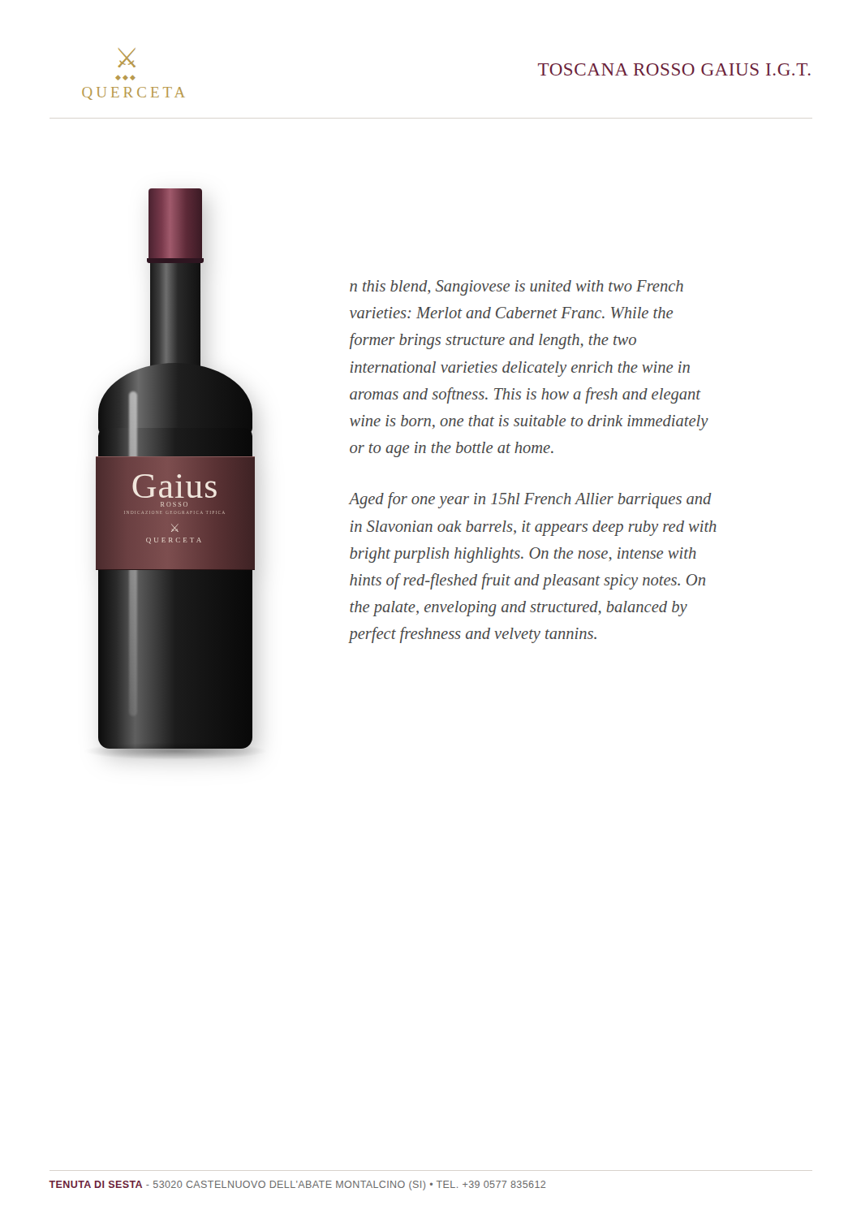⚔ ◆◆◆ Querceta
Toscana Rosso Gaius I.G.T.
Gaius
Rosso
Indicazione Geografica Tipica
⚔
Querceta
n this blend, Sangiovese is united with two French varieties: Merlot and Cabernet Franc. While the former brings structure and length, the two international varieties delicately enrich the wine in aromas and softness. This is how a fresh and elegant wine is born, one that is suitable to drink immediately or to age in the bottle at home.
Aged for one year in 15hl French Allier barriques and in Slavonian oak barrels, it appears deep ruby red with bright purplish highlights. On the nose, intense with hints of red-fleshed fruit and pleasant spicy notes. On the palate, enveloping and structured, balanced by perfect freshness and velvety tannins.
Tenuta di Sesta - 53020 Castelnuovo dell'Abate Montalcino (SI) • Tel. +39 0577 835612